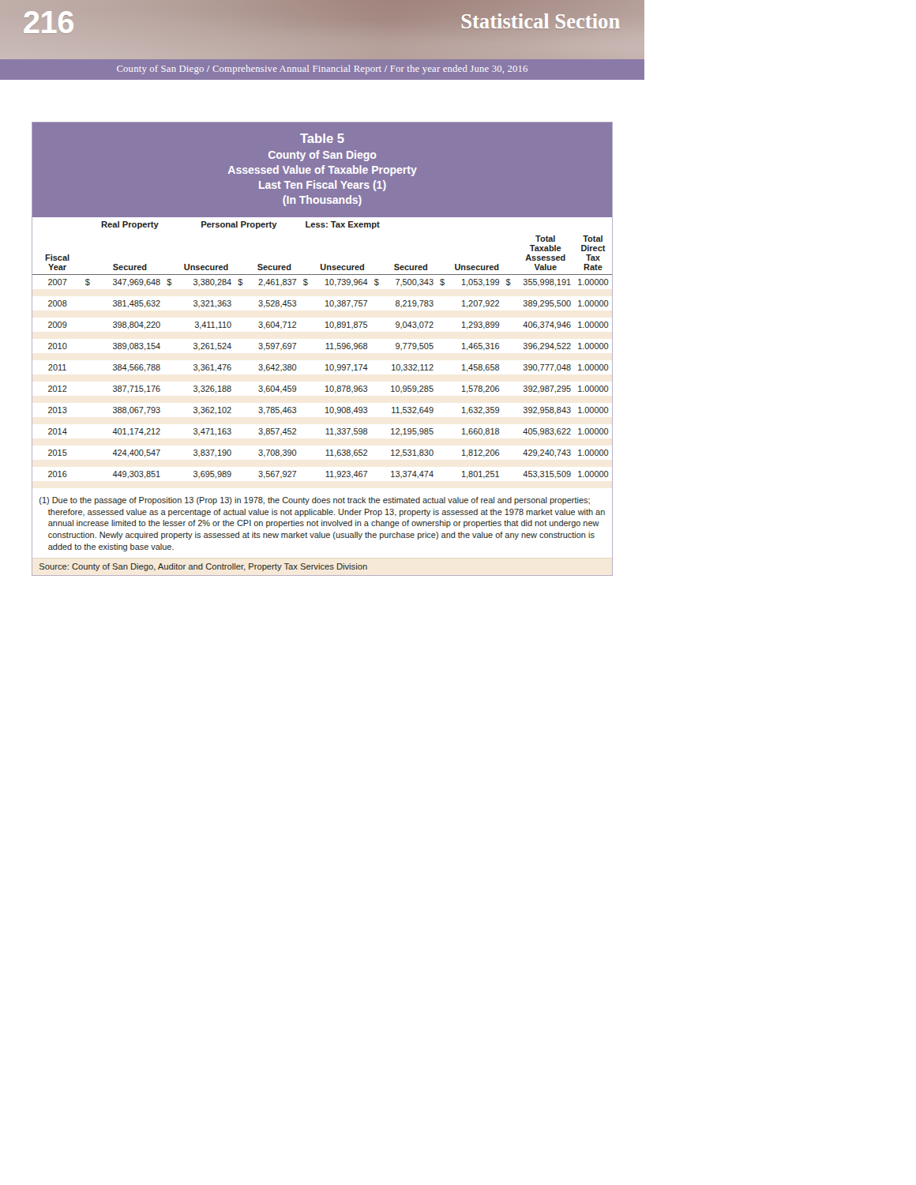216
Statistical Section
County of San Diego / Comprehensive Annual Financial Report / For the year ended June 30, 2016
Table 5
County of San Diego
Assessed Value of Taxable Property
Last Ten Fiscal Years (1)
(In Thousands)
| | Real Property | Personal Property | Less: Tax Exempt | | | |
| --- | --- | --- | --- | --- | --- | --- |
| Fiscal Year | | Secured | | Unsecured | | Secured | | Unsecured | | Secured | | Unsecured | | Total Taxable Assessed Value | Total Direct Tax Rate |
| 2007 | $ | 347,969,648 | $ | 3,380,284 | $ | 2,461,837 | $ | 10,739,964 | $ | 7,500,343 | $ | 1,053,199 | $ | 355,998,191 | 1.00000 |
| 2008 | | 381,485,632 | | 3,321,363 | | 3,528,453 | | 10,387,757 | | 8,219,783 | | 1,207,922 | | 389,295,500 | 1.00000 |
| 2009 | | 398,804,220 | | 3,411,110 | | 3,604,712 | | 10,891,875 | | 9,043,072 | | 1,293,899 | | 406,374,946 | 1.00000 |
| 2010 | | 389,083,154 | | 3,261,524 | | 3,597,697 | | 11,596,968 | | 9,779,505 | | 1,465,316 | | 396,294,522 | 1.00000 |
| 2011 | | 384,566,788 | | 3,361,476 | | 3,642,380 | | 10,997,174 | | 10,332,112 | | 1,458,658 | | 390,777,048 | 1.00000 |
| 2012 | | 387,715,176 | | 3,326,188 | | 3,604,459 | | 10,878,963 | | 10,959,285 | | 1,578,206 | | 392,987,295 | 1.00000 |
| 2013 | | 388,067,793 | | 3,362,102 | | 3,785,463 | | 10,908,493 | | 11,532,649 | | 1,632,359 | | 392,958,843 | 1.00000 |
| 2014 | | 401,174,212 | | 3,471,163 | | 3,857,452 | | 11,337,598 | | 12,195,985 | | 1,660,818 | | 405,983,622 | 1.00000 |
| 2015 | | 424,400,547 | | 3,837,190 | | 3,708,390 | | 11,638,652 | | 12,531,830 | | 1,812,206 | | 429,240,743 | 1.00000 |
| 2016 | | 449,303,851 | | 3,695,989 | | 3,567,927 | | 11,923,467 | | 13,374,474 | | 1,801,251 | | 453,315,509 | 1.00000 |
(1) Due to the passage of Proposition 13 (Prop 13) in 1978, the County does not track the estimated actual value of real and personal properties; therefore, assessed value as a percentage of actual value is not applicable. Under Prop 13, property is assessed at the 1978 market value with an annual increase limited to the lesser of 2% or the CPI on properties not involved in a change of ownership or properties that did not undergo new construction. Newly acquired property is assessed at its new market value (usually the purchase price) and the value of any new construction is added to the existing base value.
Source: County of San Diego, Auditor and Controller, Property Tax Services Division